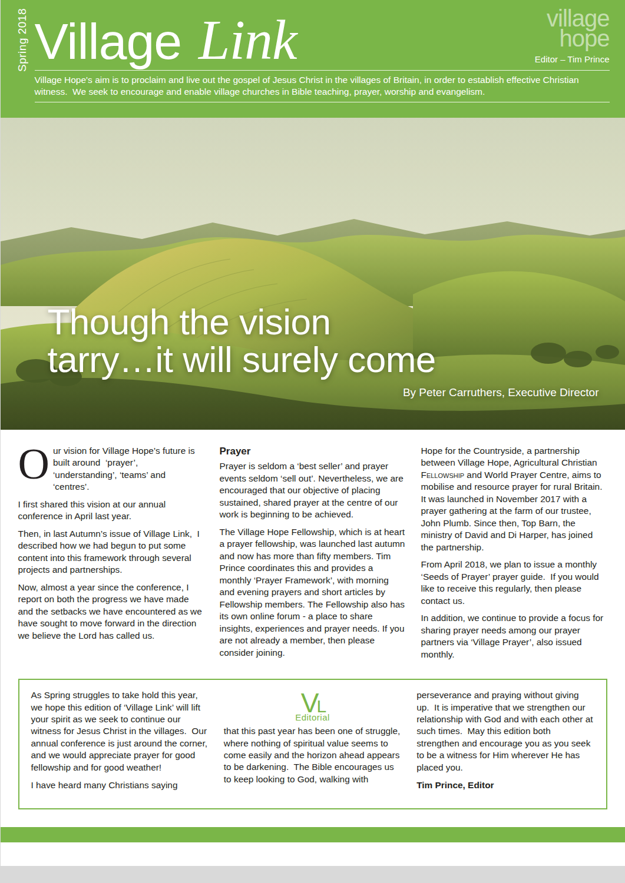Spring 2018
Village Link
village
hope
Editor – Tim Prince
Village Hope's aim is to proclaim and live out the gospel of Jesus Christ in the villages of Britain, in order to establish effective Christian witness. We seek to encourage and enable village churches in Bible teaching, prayer, worship and evangelism.
Though the vision
tarry…it will surely come
By Peter Carruthers, Executive Director
Our vision for Village Hope’s future is built around ‘prayer’, ‘understanding’, ‘teams’ and ‘centres’.
I first shared this vision at our annual conference in April last year.
Then, in last Autumn’s issue of Village Link, I described how we had begun to put some content into this framework through several projects and partnerships.
Now, almost a year since the conference, I report on both the progress we have made and the setbacks we have encountered as we have sought to move forward in the direction we believe the Lord has called us.
Prayer
Prayer is seldom a ‘best seller’ and prayer events seldom ‘sell out’. Nevertheless, we are encouraged that our objective of placing sustained, shared prayer at the centre of our work is beginning to be achieved.
The Village Hope Fellowship, which is at heart a prayer fellowship, was launched last autumn and now has more than fifty members. Tim Prince coordinates this and provides a monthly ‘Prayer Framework’, with morning and evening prayers and short articles by Fellowship members. The Fellowship also has its own online forum - a place to share insights, experiences and prayer needs. If you are not already a member, then please consider joining.
Hope for the Countryside, a partnership between Village Hope, Agricultural Christian Fellowship and World Prayer Centre, aims to mobilise and resource prayer for rural Britain. It was launched in November 2017 with a prayer gathering at the farm of our trustee, John Plumb. Since then, Top Barn, the ministry of David and Di Harper, has joined the partnership.
From April 2018, we plan to issue a monthly ‘Seeds of Prayer’ prayer guide. If you would like to receive this regularly, then please contact us.
In addition, we continue to provide a focus for sharing prayer needs among our prayer partners via ‘Village Prayer’, also issued monthly.
As Spring struggles to take hold this year, we hope this edition of ‘Village Link’ will lift your spirit as we seek to continue our witness for Jesus Christ in the villages. Our annual conference is just around the corner, and we would appreciate prayer for good fellowship and for good weather!
I have heard many Christians saying
VL Editorial
that this past year has been one of struggle, where nothing of spiritual value seems to come easily and the horizon ahead appears to be darkening. The Bible encourages us to keep looking to God, walking with
perseverance and praying without giving up. It is imperative that we strengthen our relationship with God and with each other at such times. May this edition both strengthen and encourage you as you seek to be a witness for Him wherever He has placed you.
Tim Prince, Editor